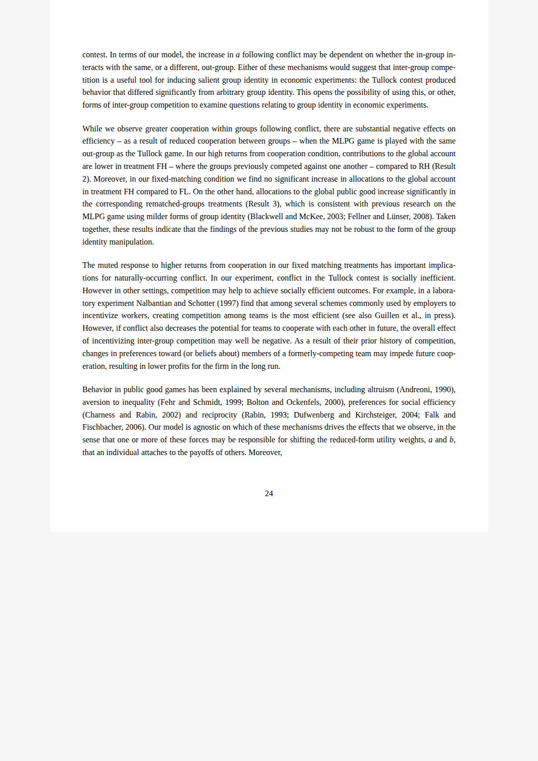contest. In terms of our model, the increase in a following conflict may be dependent on whether the in-group interacts with the same, or a different, out-group. Either of these mechanisms would suggest that inter-group competition is a useful tool for inducing salient group identity in economic experiments: the Tullock contest produced behavior that differed significantly from arbitrary group identity. This opens the possibility of using this, or other, forms of inter-group competition to examine questions relating to group identity in economic experiments.
While we observe greater cooperation within groups following conflict, there are substantial negative effects on efficiency – as a result of reduced cooperation between groups – when the MLPG game is played with the same out-group as the Tullock game. In our high returns from cooperation condition, contributions to the global account are lower in treatment FH – where the groups previously competed against one another – compared to RH (Result 2). Moreover, in our fixed-matching condition we find no significant increase in allocations to the global account in treatment FH compared to FL. On the other hand, allocations to the global public good increase significantly in the corresponding rematched-groups treatments (Result 3), which is consistent with previous research on the MLPG game using milder forms of group identity (Blackwell and McKee, 2003; Fellner and Lünser, 2008). Taken together, these results indicate that the findings of the previous studies may not be robust to the form of the group identity manipulation.
The muted response to higher returns from cooperation in our fixed matching treatments has important implications for naturally-occurring conflict. In our experiment, conflict in the Tullock contest is socially inefficient. However in other settings, competition may help to achieve socially efficient outcomes. For example, in a laboratory experiment Nalbantian and Schotter (1997) find that among several schemes commonly used by employers to incentivize workers, creating competition among teams is the most efficient (see also Guillen et al., in press). However, if conflict also decreases the potential for teams to cooperate with each other in future, the overall effect of incentivizing inter-group competition may well be negative. As a result of their prior history of competition, changes in preferences toward (or beliefs about) members of a formerly-competing team may impede future cooperation, resulting in lower profits for the firm in the long run.
Behavior in public good games has been explained by several mechanisms, including altruism (Andreoni, 1990), aversion to inequality (Fehr and Schmidt, 1999; Bolton and Ockenfels, 2000), preferences for social efficiency (Charness and Rabin, 2002) and reciprocity (Rabin, 1993; Dufwenberg and Kirchsteiger, 2004; Falk and Fischbacher, 2006). Our model is agnostic on which of these mechanisms drives the effects that we observe, in the sense that one or more of these forces may be responsible for shifting the reduced-form utility weights, a and b, that an individual attaches to the payoffs of others. Moreover,
24